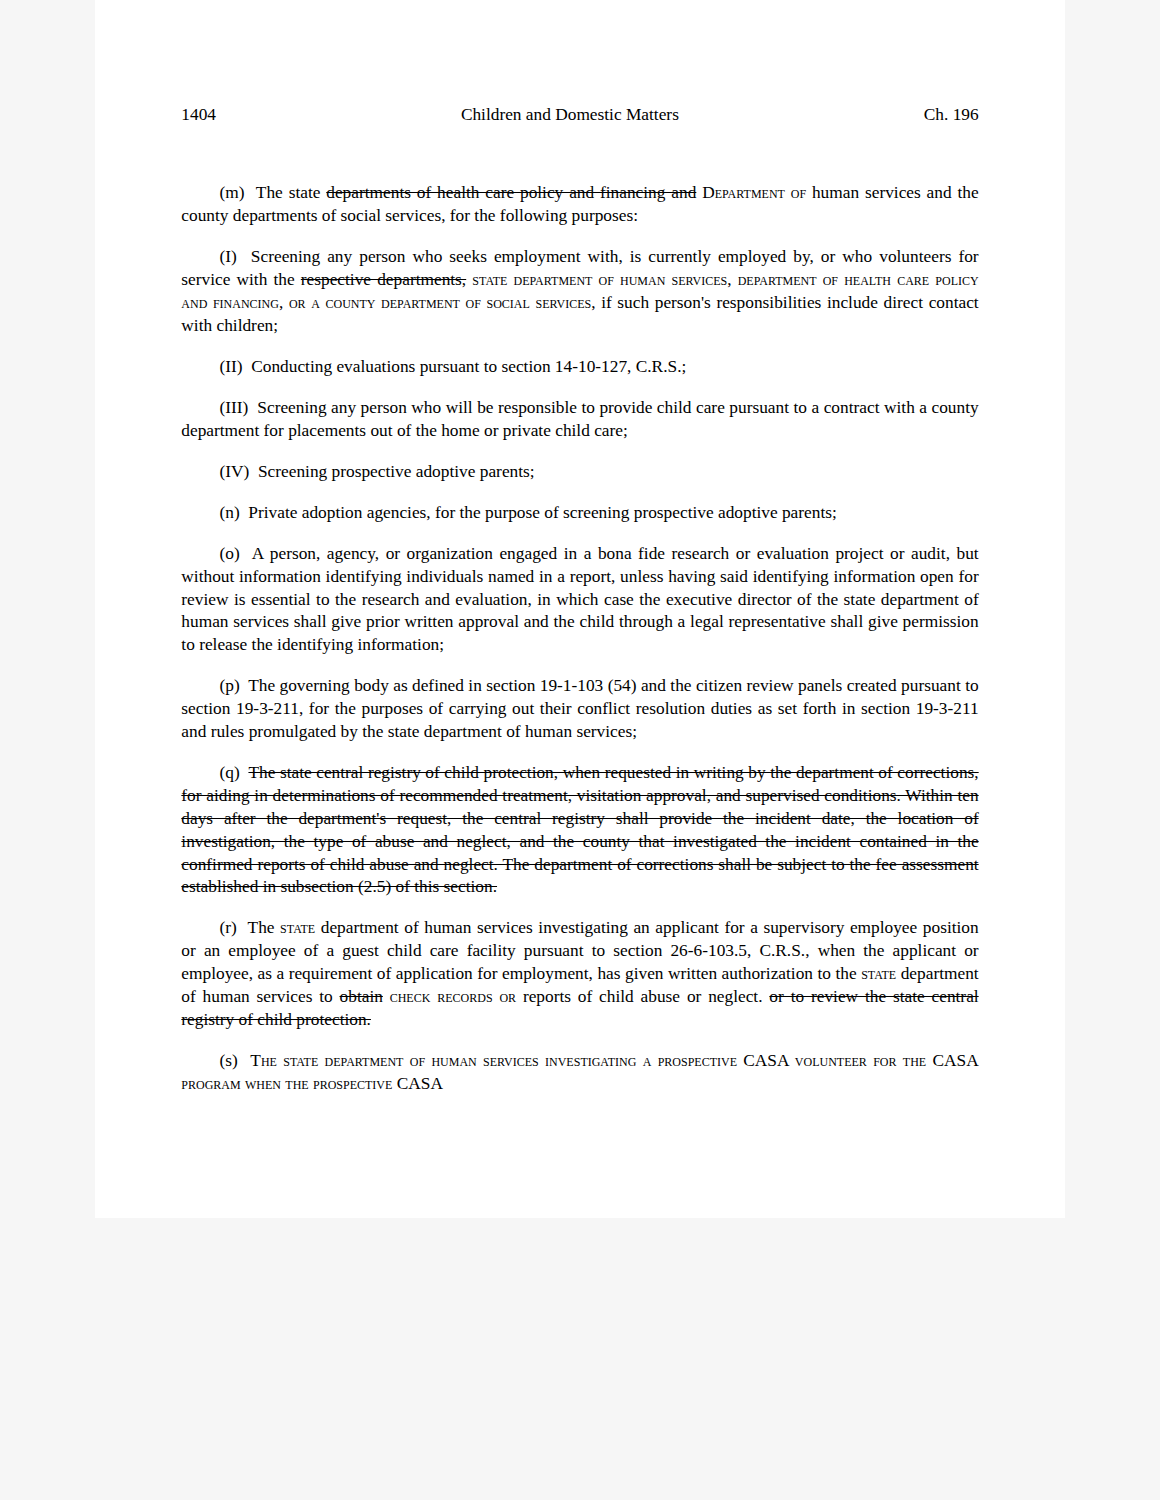1404 Children and Domestic Matters Ch. 196
(m) The state departments of health care policy and financing and Department of human services and the county departments of social services, for the following purposes:
(I) Screening any person who seeks employment with, is currently employed by, or who volunteers for service with the respective departments, state department of human services, department of health care policy and financing, or a county department of social services, if such person's responsibilities include direct contact with children;
(II) Conducting evaluations pursuant to section 14-10-127, C.R.S.;
(III) Screening any person who will be responsible to provide child care pursuant to a contract with a county department for placements out of the home or private child care;
(IV) Screening prospective adoptive parents;
(n) Private adoption agencies, for the purpose of screening prospective adoptive parents;
(o) A person, agency, or organization engaged in a bona fide research or evaluation project or audit, but without information identifying individuals named in a report, unless having said identifying information open for review is essential to the research and evaluation, in which case the executive director of the state department of human services shall give prior written approval and the child through a legal representative shall give permission to release the identifying information;
(p) The governing body as defined in section 19-1-103 (54) and the citizen review panels created pursuant to section 19-3-211, for the purposes of carrying out their conflict resolution duties as set forth in section 19-3-211 and rules promulgated by the state department of human services;
(q) The state central registry of child protection, when requested in writing by the department of corrections, for aiding in determinations of recommended treatment, visitation approval, and supervised conditions. Within ten days after the department's request, the central registry shall provide the incident date, the location of investigation, the type of abuse and neglect, and the county that investigated the incident contained in the confirmed reports of child abuse and neglect. The department of corrections shall be subject to the fee assessment established in subsection (2.5) of this section.
(r) The state department of human services investigating an applicant for a supervisory employee position or an employee of a guest child care facility pursuant to section 26-6-103.5, C.R.S., when the applicant or employee, as a requirement of application for employment, has given written authorization to the state department of human services to obtain check records or reports of child abuse or neglect. or to review the state central registry of child protection.
(s) The state department of human services investigating a prospective CASA volunteer for the CASA program when the prospective CASA